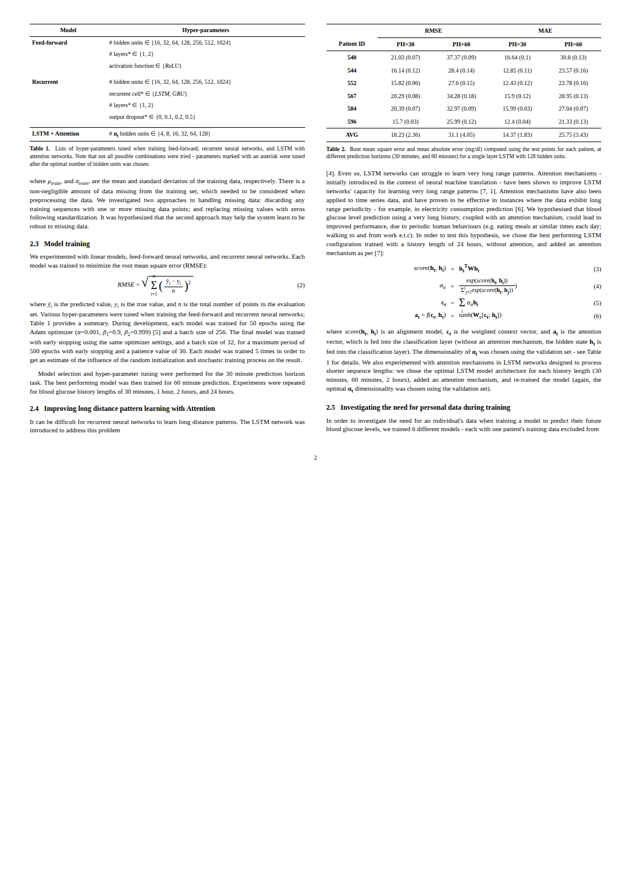| Model | Hyper-parameters |
| Feed-forward | # hidden units ∈ {16, 32, 64, 128, 256, 512, 1024} |
| | # layers* ∈ {1, 2} |
| | activation function ∈ { ReLU } |
| Recurrent | # hidden units ∈ {16, 32, 64, 128, 256, 512, 1024} |
| | recurrent cell* ∈ { LSTM , GRU } |
| | # layers* ∈ {1, 2} |
| | output dropout* ∈ {0, 0.1, 0.2, 0.5} |
| LSTM + Attention | # α t hidden units ∈ {4, 8, 16, 32, 64, 128} |
Table 1. Lists of hyper-parameters tuned when training feed-forward, recurrent neural networks, and LSTM with attention networks. Note that not all possible combinations were tried - parameters marked with an asterisk were tuned after the optimal number of hidden units was chosen.
where μtrain, and σtrain, are the mean and standard deviation of the training data, respectively. There is a non-negligible amount of data missing from the training set, which needed to be considered when preprocessing the data. We investigated two approaches to handling missing data: discarding any training sequences with one or more missing data points; and replacing missing values with zeros following standardization. It was hypothesized that the second approach may help the system learn to be robust to missing data.
2.3 Model training
We experimented with linear models, feed-forward neural networks, and recurrent neural networks. Each model was trained to minimize the root mean square error (RMSE):
RMSE = √ Σni=1 ( ŷi − yi n )2
(2)
where ŷi is the predicted value, yi is the true value, and n is the total number of points in the evaluation set. Various hyper-parameters were tuned when training the feed-forward and recurrent neural networks; Table 1 provides a summary. During development, each model was trained for 50 epochs using the Adam optimizer (α=0.001, β1=0.9, β2=0.999) [5] and a batch size of 256. The final model was trained with early stopping using the same optimizer settings, and a batch size of 32, for a maximum period of 500 epochs with early stopping and a patience value of 30. Each model was trained 5 times in order to get an estimate of the influence of the random initialization and stochastic training process on the result.
Model selection and hyper-parameter tuning were performed for the 30 minute prediction horizon task. The best performing model was then trained for 60 minute prediction. Experiments were repeated for blood glucose history lengths of 30 minutes, 1 hour, 2 hours, and 24 hours.
2.4 Improving long distance pattern learning with Attention
It can be difficult for recurrent neural networks to learn long distance patterns. The LSTM network was introduced to address this problem
| | RMSE | MAE |
| --- | --- | --- |
| Patient ID | PH=30 | PH=60 | PH=30 | PH=60 |
| 540 | 21.03 (0.07) | 37.37 (0.09) | 16.64 (0.1) | 30.8 (0.13) |
| 544 | 16.14 (0.12) | 28.4 (0.14) | 12.85 (0.11) | 23.57 (0.16) |
| 552 | 15.82 (0.06) | 27.6 (0.15) | 12.43 (0.12) | 22.78 (0.16) |
| 567 | 20.29 (0.08) | 34.28 (0.18) | 15.9 (0.12) | 28.95 (0.13) |
| 584 | 20.39 (0.07) | 32.97 (0.09) | 15.99 (0.03) | 27.04 (0.07) |
| 596 | 15.7 (0.03) | 25.99 (0.12) | 12.4 (0.04) | 21.33 (0.13) |
| AVG | 18.23 (2.36) | 31.1 (4.05) | 14.37 (1.83) | 25.75 (3.43) |
Table 2. Root mean square error and mean absolute error (mg/dl) computed using the test points for each patient, at different prediction horizons (30 minutes, and 60 minutes) for a single layer LSTM with 128 hidden units.
[4]. Even so, LSTM networks can struggle to learn very long range patterns. Attention mechanisms - initially introduced in the context of neural machine translation - have been shown to improve LSTM networks' capacity for learning very long range patterns [7, 1]. Attention mechanisms have also been applied to time series data, and have proven to be effective in instances where the data exhibit long range periodicity - for example, in electricity consumption prediction [6]. We hypothesised that blood glucose level prediction using a very long history, coupled with an attention mechanism, could lead to improved performance, due to periodic human behaviours (e.g. eating meals at similar times each day; walking to and from work e.t.c). In order to test this hypothesis, we chose the best performing LSTM configuration trained with a history length of 24 hours, without attention, and added an attention mechanism as per [7]:
score(ht, hi)
=
htTWhi
(3)
αti
=
exp(score(ht, hi)) Σtj=1exp(score(ht, hj)) )
(4)
ct
=
Σi αti hi
(5)
at = f(ct, ht)
=
tanh(Wc[ct; ht])
(6)
where score(ht, hi) is an alignment model, ct is the weighted context vector, and at is the attention vector, which is fed into the classification layer (without an attention mechanism, the hidden state ht is fed into the classification layer). The dimensionality of αt was chosen using the validation set - see Table 1 for details. We also experimented with attention mechanisms in LSTM networks designed to process shorter sequence lengths: we chose the optimal LSTM model architecture for each history length (30 minutes, 60 minutes, 2 hours), added an attention mechanism, and re-trained the model (again, the optimal αt dimensionality was chosen using the validation set).
2.5 Investigating the need for personal data during training
In order to investigate the need for an individual's data when training a model to predict their future blood glucose levels, we trained 6 different models - each with one patient's training data excluded from
2